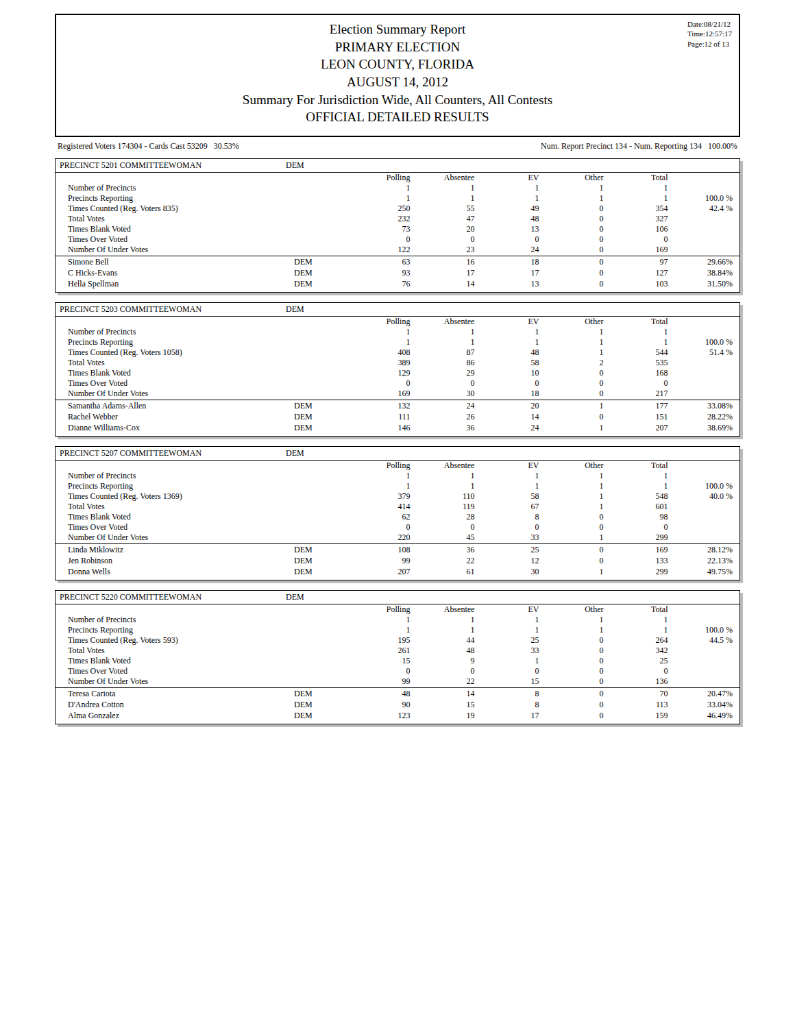Date:08/21/12
Time:12:57:17
Page:12 of 13
Election Summary Report
PRIMARY ELECTION
LEON COUNTY, FLORIDA
AUGUST 14, 2012
Summary For Jurisdiction Wide, All Counters, All Contests
OFFICIAL DETAILED RESULTS
Registered Voters 174304 - Cards Cast 53209 30.53%
Num. Report Precinct 134 - Num. Reporting 134 100.00%
PRECINCT 5201 COMMITTEEWOMAN DEM
| | | Polling | Absentee | EV | Other | Total | |
| --- | --- | --- | --- | --- | --- | --- | --- |
| Number of Precincts | | 1 | 1 | 1 | 1 | 1 | |
| Precincts Reporting | | 1 | 1 | 1 | 1 | 1 | 100.0 % |
| Times Counted (Reg. Voters 835) | | 250 | 55 | 49 | 0 | 354 | 42.4 % |
| Total Votes | | 232 | 47 | 48 | 0 | 327 | |
| Times Blank Voted | | 73 | 20 | 13 | 0 | 106 | |
| Times Over Voted | | 0 | 0 | 0 | 0 | 0 | |
| Number Of Under Votes | | 122 | 23 | 24 | 0 | 169 | |
| Simone Bell | DEM | 63 | 16 | 18 | 0 | 97 | 29.66% |
| C Hicks-Evans | DEM | 93 | 17 | 17 | 0 | 127 | 38.84% |
| Hella Spellman | DEM | 76 | 14 | 13 | 0 | 103 | 31.50% |
PRECINCT 5203 COMMITTEEWOMAN DEM
| | | Polling | Absentee | EV | Other | Total | |
| --- | --- | --- | --- | --- | --- | --- | --- |
| Number of Precincts | | 1 | 1 | 1 | 1 | 1 | |
| Precincts Reporting | | 1 | 1 | 1 | 1 | 1 | 100.0 % |
| Times Counted (Reg. Voters 1058) | | 408 | 87 | 48 | 1 | 544 | 51.4 % |
| Total Votes | | 389 | 86 | 58 | 2 | 535 | |
| Times Blank Voted | | 129 | 29 | 10 | 0 | 168 | |
| Times Over Voted | | 0 | 0 | 0 | 0 | 0 | |
| Number Of Under Votes | | 169 | 30 | 18 | 0 | 217 | |
| Samantha Adams-Allen | DEM | 132 | 24 | 20 | 1 | 177 | 33.08% |
| Rachel Webber | DEM | 111 | 26 | 14 | 0 | 151 | 28.22% |
| Dianne Williams-Cox | DEM | 146 | 36 | 24 | 1 | 207 | 38.69% |
PRECINCT 5207 COMMITTEEWOMAN DEM
| | | Polling | Absentee | EV | Other | Total | |
| --- | --- | --- | --- | --- | --- | --- | --- |
| Number of Precincts | | 1 | 1 | 1 | 1 | 1 | |
| Precincts Reporting | | 1 | 1 | 1 | 1 | 1 | 100.0 % |
| Times Counted (Reg. Voters 1369) | | 379 | 110 | 58 | 1 | 548 | 40.0 % |
| Total Votes | | 414 | 119 | 67 | 1 | 601 | |
| Times Blank Voted | | 62 | 28 | 8 | 0 | 98 | |
| Times Over Voted | | 0 | 0 | 0 | 0 | 0 | |
| Number Of Under Votes | | 220 | 45 | 33 | 1 | 299 | |
| Linda Miklowitz | DEM | 108 | 36 | 25 | 0 | 169 | 28.12% |
| Jen Robinson | DEM | 99 | 22 | 12 | 0 | 133 | 22.13% |
| Donna Wells | DEM | 207 | 61 | 30 | 1 | 299 | 49.75% |
PRECINCT 5220 COMMITTEEWOMAN DEM
| | | Polling | Absentee | EV | Other | Total | |
| --- | --- | --- | --- | --- | --- | --- | --- |
| Number of Precincts | | 1 | 1 | 1 | 1 | 1 | |
| Precincts Reporting | | 1 | 1 | 1 | 1 | 1 | 100.0 % |
| Times Counted (Reg. Voters 593) | | 195 | 44 | 25 | 0 | 264 | 44.5 % |
| Total Votes | | 261 | 48 | 33 | 0 | 342 | |
| Times Blank Voted | | 15 | 9 | 1 | 0 | 25 | |
| Times Over Voted | | 0 | 0 | 0 | 0 | 0 | |
| Number Of Under Votes | | 99 | 22 | 15 | 0 | 136 | |
| Teresa Cariota | DEM | 48 | 14 | 8 | 0 | 70 | 20.47% |
| D'Andrea Cotton | DEM | 90 | 15 | 8 | 0 | 113 | 33.04% |
| Alma Gonzalez | DEM | 123 | 19 | 17 | 0 | 159 | 46.49% |